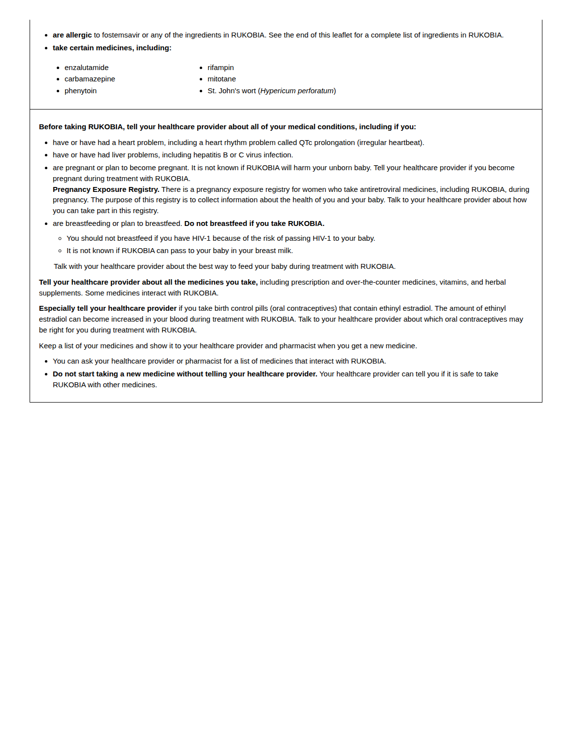are allergic to fostemsavir or any of the ingredients in RUKOBIA. See the end of this leaflet for a complete list of ingredients in RUKOBIA.
take certain medicines, including:
enzalutamide
carbamazepine
phenytoin
rifampin
mitotane
St. John's wort (Hypericum perforatum)
Before taking RUKOBIA, tell your healthcare provider about all of your medical conditions, including if you:
have or have had a heart problem, including a heart rhythm problem called QTc prolongation (irregular heartbeat).
have or have had liver problems, including hepatitis B or C virus infection.
are pregnant or plan to become pregnant. It is not known if RUKOBIA will harm your unborn baby. Tell your healthcare provider if you become pregnant during treatment with RUKOBIA.
Pregnancy Exposure Registry. There is a pregnancy exposure registry for women who take antiretroviral medicines, including RUKOBIA, during pregnancy. The purpose of this registry is to collect information about the health of you and your baby. Talk to your healthcare provider about how you can take part in this registry.
are breastfeeding or plan to breastfeed. Do not breastfeed if you take RUKOBIA.
You should not breastfeed if you have HIV-1 because of the risk of passing HIV-1 to your baby.
It is not known if RUKOBIA can pass to your baby in your breast milk.
Talk with your healthcare provider about the best way to feed your baby during treatment with RUKOBIA.
Tell your healthcare provider about all the medicines you take, including prescription and over-the-counter medicines, vitamins, and herbal supplements. Some medicines interact with RUKOBIA.
Especially tell your healthcare provider if you take birth control pills (oral contraceptives) that contain ethinyl estradiol. The amount of ethinyl estradiol can become increased in your blood during treatment with RUKOBIA. Talk to your healthcare provider about which oral contraceptives may be right for you during treatment with RUKOBIA.
Keep a list of your medicines and show it to your healthcare provider and pharmacist when you get a new medicine.
You can ask your healthcare provider or pharmacist for a list of medicines that interact with RUKOBIA.
Do not start taking a new medicine without telling your healthcare provider. Your healthcare provider can tell you if it is safe to take RUKOBIA with other medicines.